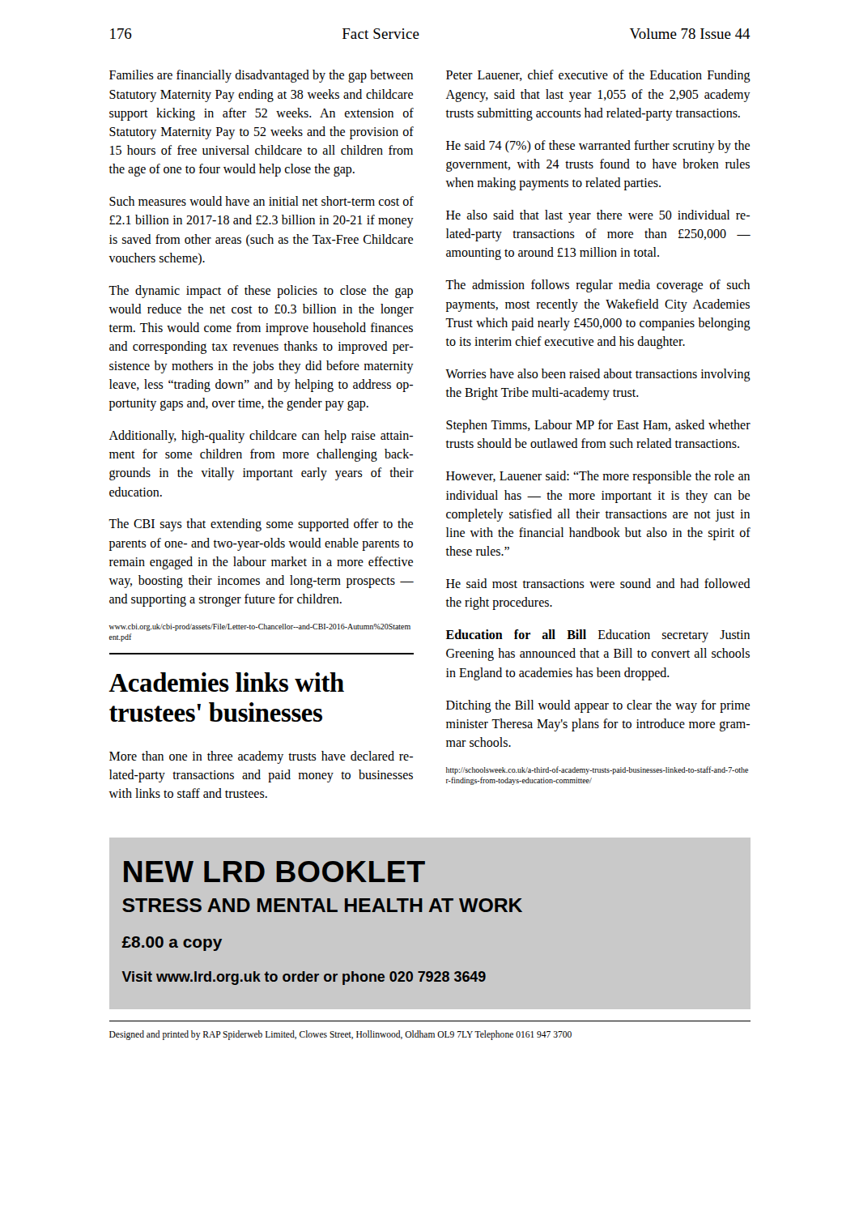176
Fact Service
Volume 78 Issue 44
Families are financially disadvantaged by the gap between Statutory Maternity Pay ending at 38 weeks and childcare support kicking in after 52 weeks. An extension of Statutory Maternity Pay to 52 weeks and the provision of 15 hours of free universal childcare to all children from the age of one to four would help close the gap.
Such measures would have an initial net short-term cost of £2.1 billion in 2017-18 and £2.3 billion in 20-21 if money is saved from other areas (such as the Tax-Free Childcare vouchers scheme).
The dynamic impact of these policies to close the gap would reduce the net cost to £0.3 billion in the longer term. This would come from improve household finances and corresponding tax revenues thanks to improved persistence by mothers in the jobs they did before maternity leave, less “trading down” and by helping to address opportunity gaps and, over time, the gender pay gap.
Additionally, high-quality childcare can help raise attainment for some children from more challenging backgrounds in the vitally important early years of their education.
The CBI says that extending some supported offer to the parents of one- and two-year-olds would enable parents to remain engaged in the labour market in a more effective way, boosting their incomes and long-term prospects — and supporting a stronger future for children.
www.cbi.org.uk/cbi-prod/assets/File/Letter-to-Chancellor--and-CBI-2016-Autumn%20Statement.pdf
Academies links with trustees' businesses
More than one in three academy trusts have declared related-party transactions and paid money to businesses with links to staff and trustees.
Peter Lauener, chief executive of the Education Funding Agency, said that last year 1,055 of the 2,905 academy trusts submitting accounts had related-party transactions.
He said 74 (7%) of these warranted further scrutiny by the government, with 24 trusts found to have broken rules when making payments to related parties.
He also said that last year there were 50 individual related-party transactions of more than £250,000 — amounting to around £13 million in total.
The admission follows regular media coverage of such payments, most recently the Wakefield City Academies Trust which paid nearly £450,000 to companies belonging to its interim chief executive and his daughter.
Worries have also been raised about transactions involving the Bright Tribe multi-academy trust.
Stephen Timms, Labour MP for East Ham, asked whether trusts should be outlawed from such related transactions.
However, Lauener said: “The more responsible the role an individual has — the more important it is they can be completely satisfied all their transactions are not just in line with the financial handbook but also in the spirit of these rules.”
He said most transactions were sound and had followed the right procedures.
Education for all Bill Education secretary Justin Greening has announced that a Bill to convert all schools in England to academies has been dropped.
Ditching the Bill would appear to clear the way for prime minister Theresa May's plans for to introduce more grammar schools.
http://schoolsweek.co.uk/a-third-of-academy-trusts-paid-businesses-linked-to-staff-and-7-other-findings-from-todays-education-committee/
NEW LRD BOOKLET
STRESS AND MENTAL HEALTH AT WORK
£8.00 a copy
Visit www.lrd.org.uk to order or phone 020 7928 3649
Designed and printed by RAP Spiderweb Limited, Clowes Street, Hollinwood, Oldham OL9 7LY Telephone 0161 947 3700